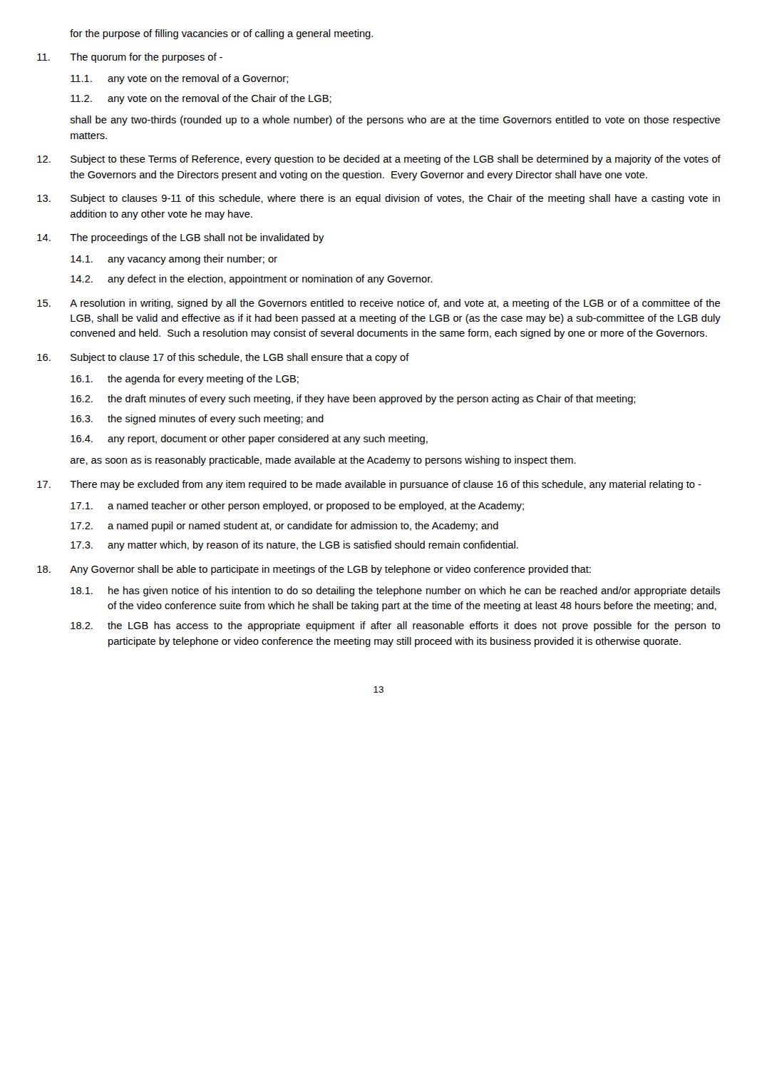for the purpose of filling vacancies or of calling a general meeting.
The quorum for the purposes of -
any vote on the removal of a Governor;
any vote on the removal of the Chair of the LGB;
shall be any two-thirds (rounded up to a whole number) of the persons who are at the time Governors entitled to vote on those respective matters.
Subject to these Terms of Reference, every question to be decided at a meeting of the LGB shall be determined by a majority of the votes of the Governors and the Directors present and voting on the question. Every Governor and every Director shall have one vote.
Subject to clauses 9-11 of this schedule, where there is an equal division of votes, the Chair of the meeting shall have a casting vote in addition to any other vote he may have.
The proceedings of the LGB shall not be invalidated by
any vacancy among their number; or
any defect in the election, appointment or nomination of any Governor.
A resolution in writing, signed by all the Governors entitled to receive notice of, and vote at, a meeting of the LGB or of a committee of the LGB, shall be valid and effective as if it had been passed at a meeting of the LGB or (as the case may be) a sub-committee of the LGB duly convened and held. Such a resolution may consist of several documents in the same form, each signed by one or more of the Governors.
Subject to clause 17 of this schedule, the LGB shall ensure that a copy of
the agenda for every meeting of the LGB;
the draft minutes of every such meeting, if they have been approved by the person acting as Chair of that meeting;
the signed minutes of every such meeting; and
any report, document or other paper considered at any such meeting,
are, as soon as is reasonably practicable, made available at the Academy to persons wishing to inspect them.
There may be excluded from any item required to be made available in pursuance of clause 16 of this schedule, any material relating to -
a named teacher or other person employed, or proposed to be employed, at the Academy;
a named pupil or named student at, or candidate for admission to, the Academy; and
any matter which, by reason of its nature, the LGB is satisfied should remain confidential.
Any Governor shall be able to participate in meetings of the LGB by telephone or video conference provided that:
he has given notice of his intention to do so detailing the telephone number on which he can be reached and/or appropriate details of the video conference suite from which he shall be taking part at the time of the meeting at least 48 hours before the meeting; and,
the LGB has access to the appropriate equipment if after all reasonable efforts it does not prove possible for the person to participate by telephone or video conference the meeting may still proceed with its business provided it is otherwise quorate.
13